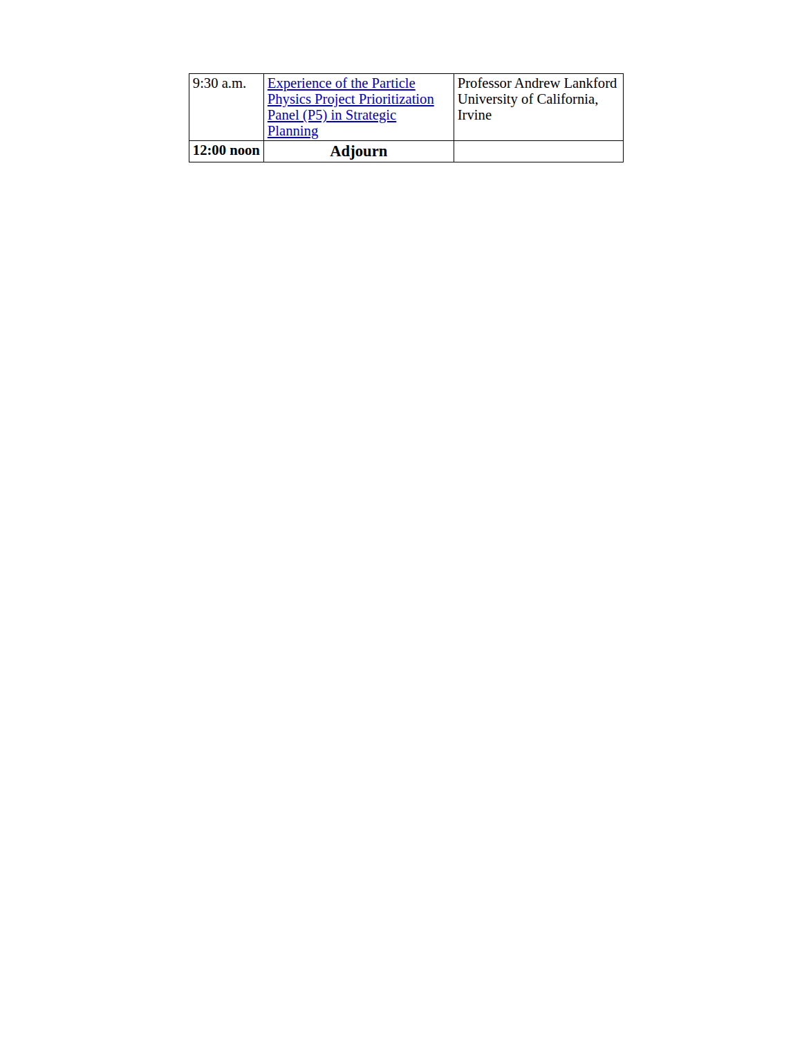| 9:30 a.m. | Experience of the Particle Physics Project Prioritization Panel (P5) in Strategic Planning | Professor Andrew Lankford University of California, Irvine |
| 12:00 noon | Adjourn | |